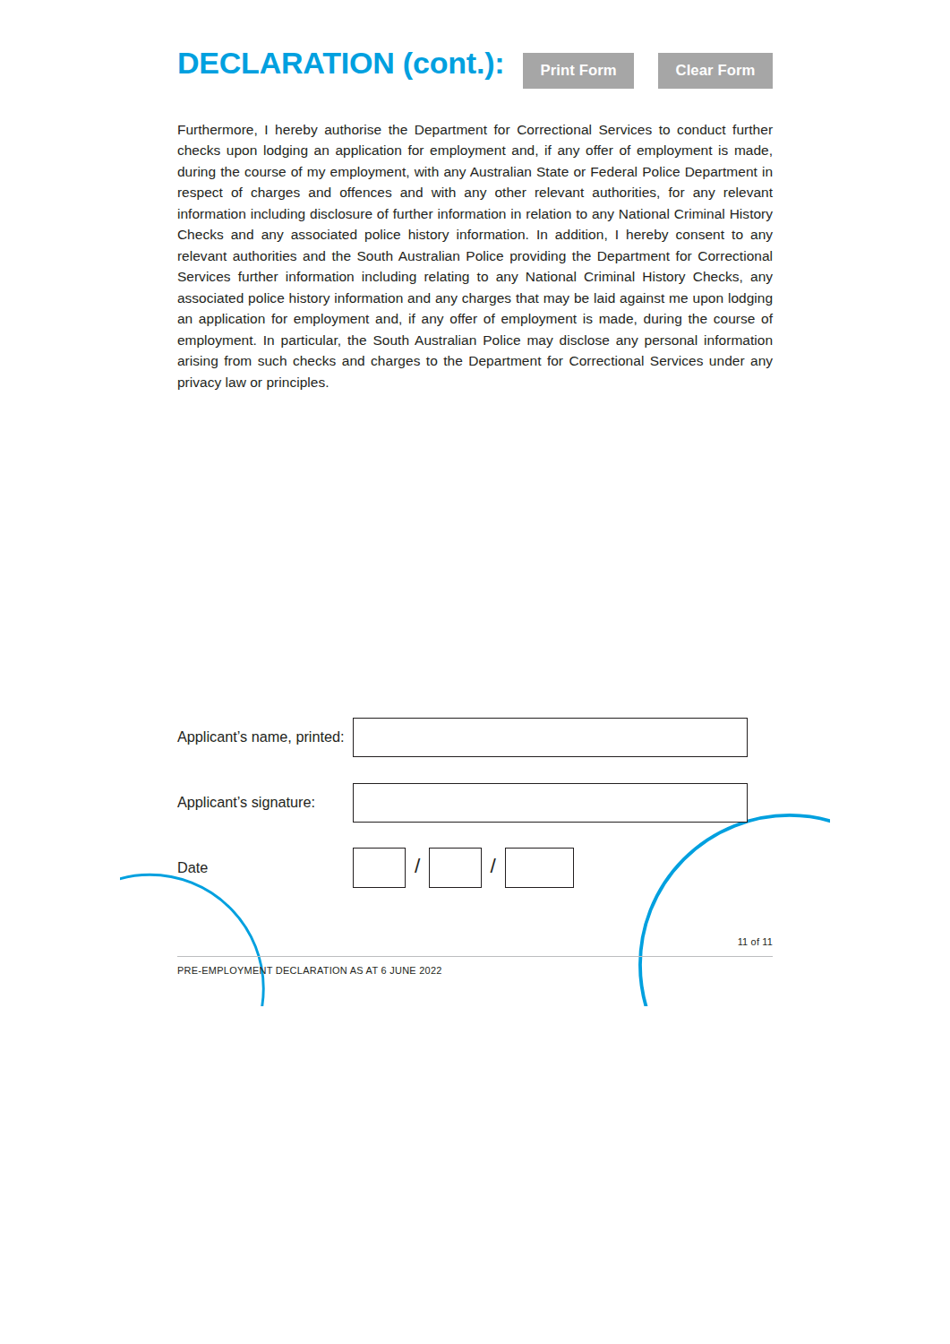DECLARATION (cont.):
Print Form Clear Form
Furthermore, I hereby authorise the Department for Correctional Services to conduct further checks upon lodging an application for employment and, if any offer of employment is made, during the course of my employment, with any Australian State or Federal Police Department in respect of charges and offences and with any other relevant authorities, for any relevant information including disclosure of further information in relation to any National Criminal History Checks and any associated police history information. In addition, I hereby consent to any relevant authorities and the South Australian Police providing the Department for Correctional Services further information including relating to any National Criminal History Checks, any associated police history information and any charges that may be laid against me upon lodging an application for employment and, if any offer of employment is made, during the course of employment. In particular, the South Australian Police may disclose any personal information arising from such checks and charges to the Department for Correctional Services under any privacy law or principles.
Applicant’s name, printed:
Applicant’s signature:
Date
/
/
11 of 11
PRE-EMPLOYMENT DECLARATION AS AT 6 JUNE 2022